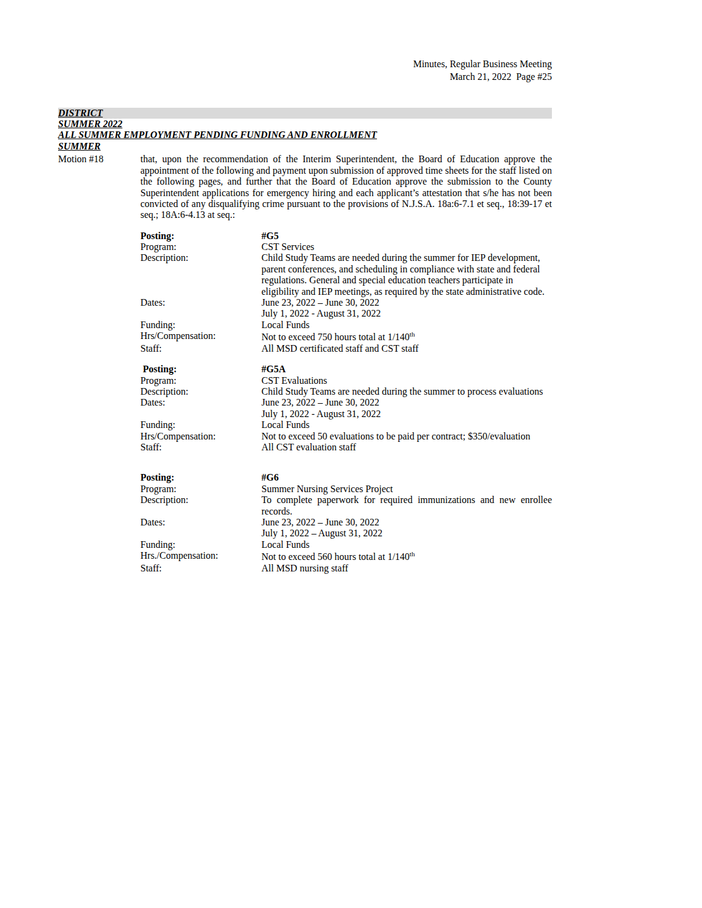Minutes, Regular Business Meeting
March 21, 2022 Page #25
DISTRICT
SUMMER 2022
ALL SUMMER EMPLOYMENT PENDING FUNDING AND ENROLLMENT
SUMMER
Motion #18
that, upon the recommendation of the Interim Superintendent, the Board of Education approve the appointment of the following and payment upon submission of approved time sheets for the staff listed on the following pages, and further that the Board of Education approve the submission to the County Superintendent applications for emergency hiring and each applicant’s attestation that s/he has not been convicted of any disqualifying crime pursuant to the provisions of N.J.S.A. 18a:6-7.1 et seq., 18:39-17 et seq.; 18A:6-4.13 at seq.:
| Posting: | #G5 |
| Program: | CST Services |
| Description: | Child Study Teams are needed during the summer for IEP development, parent conferences, and scheduling in compliance with state and federal regulations. General and special education teachers participate in eligibility and IEP meetings, as required by the state administrative code. |
| Dates: | June 23, 2022 – June 30, 2022 July 1, 2022 - August 31, 2022 |
| Funding: | Local Funds |
| Hrs/Compensation: | Not to exceed 750 hours total at 1/140 th |
| Staff: | All MSD certificated staff and CST staff |
| Posting: | #G5A |
| Program: | CST Evaluations |
| Description: | Child Study Teams are needed during the summer to process evaluations |
| Dates: | June 23, 2022 – June 30, 2022 July 1, 2022 - August 31, 2022 |
| Funding: | Local Funds |
| Hrs/Compensation: | Not to exceed 50 evaluations to be paid per contract; $350/evaluation |
| Staff: | All CST evaluation staff |
| Posting: | #G6 |
| Program: | Summer Nursing Services Project |
| Description: | To complete paperwork for required immunizations and new enrollee records. |
| Dates: | June 23, 2022 – June 30, 2022 July 1, 2022 – August 31, 2022 |
| Funding: | Local Funds |
| Hrs./Compensation: | Not to exceed 560 hours total at 1/140 th |
| Staff: | All MSD nursing staff |